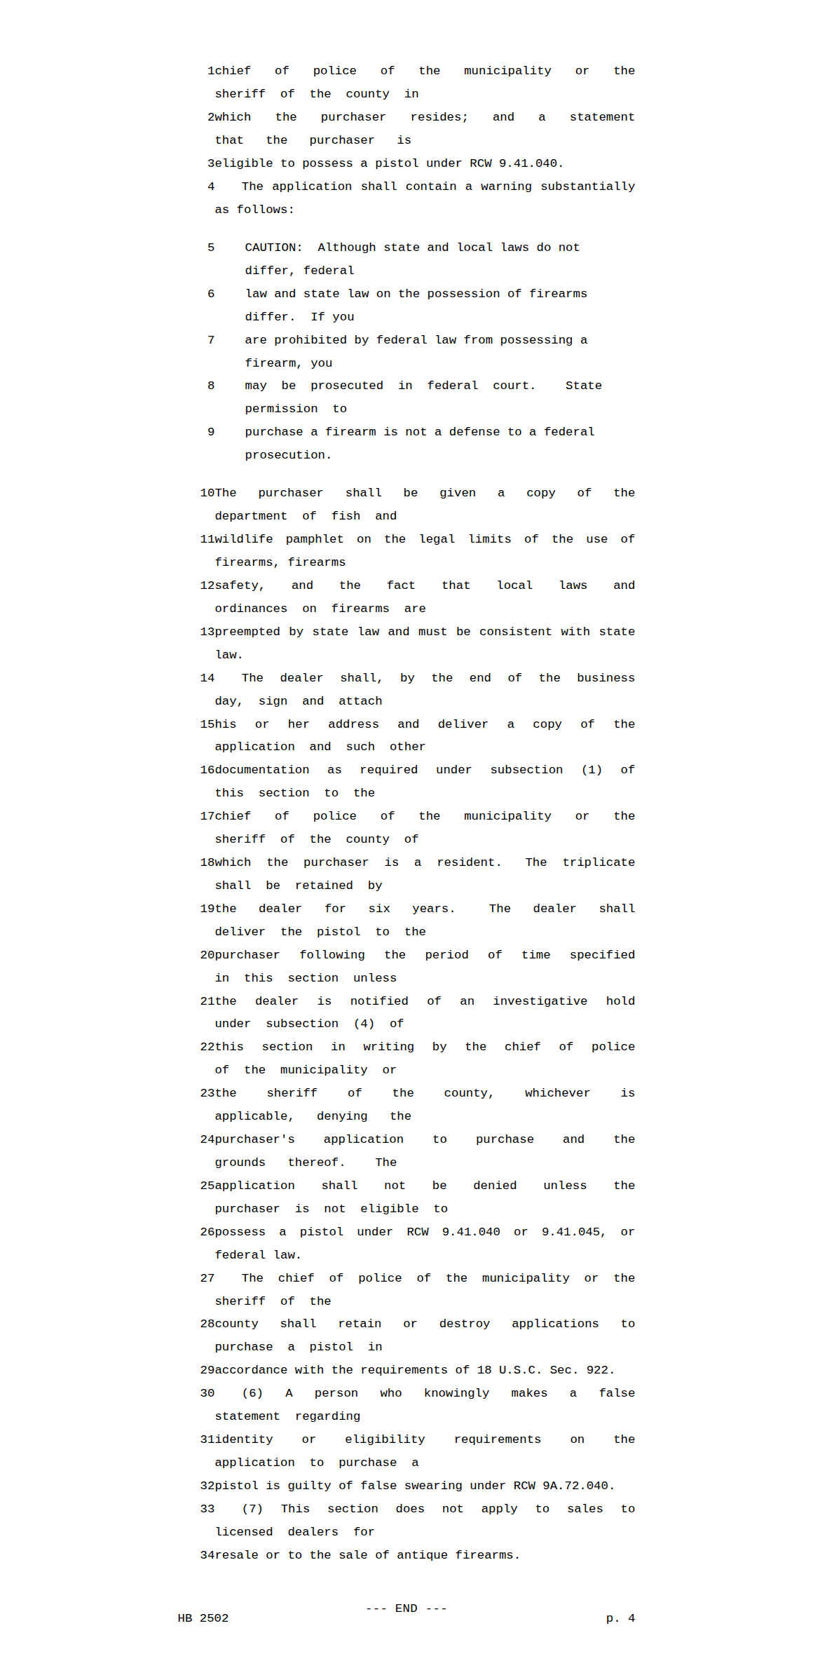| 1 | chief of police of the municipality or the sheriff of the county in |
| 2 | which the purchaser resides; and a statement that the purchaser is |
| 3 | eligible to possess a pistol under RCW 9.41.040. |
| 4 | The application shall contain a warning substantially as follows: |
| 5 | CAUTION: Although state and local laws do not differ, federal |
| 6 | law and state law on the possession of firearms differ. If you |
| 7 | are prohibited by federal law from possessing a firearm, you |
| 8 | may be prosecuted in federal court. State permission to |
| 9 | purchase a firearm is not a defense to a federal prosecution. |
| 10 | The purchaser shall be given a copy of the department of fish and |
| 11 | wildlife pamphlet on the legal limits of the use of firearms, firearms |
| 12 | safety, and the fact that local laws and ordinances on firearms are |
| 13 | preempted by state law and must be consistent with state law. |
| 14 | The dealer shall, by the end of the business day, sign and attach |
| 15 | his or her address and deliver a copy of the application and such other |
| 16 | documentation as required under subsection (1) of this section to the |
| 17 | chief of police of the municipality or the sheriff of the county of |
| 18 | which the purchaser is a resident. The triplicate shall be retained by |
| 19 | the dealer for six years. The dealer shall deliver the pistol to the |
| 20 | purchaser following the period of time specified in this section unless |
| 21 | the dealer is notified of an investigative hold under subsection (4) of |
| 22 | this section in writing by the chief of police of the municipality or |
| 23 | the sheriff of the county, whichever is applicable, denying the |
| 24 | purchaser's application to purchase and the grounds thereof. The |
| 25 | application shall not be denied unless the purchaser is not eligible to |
| 26 | possess a pistol under RCW 9.41.040 or 9.41.045, or federal law. |
| 27 | The chief of police of the municipality or the sheriff of the |
| 28 | county shall retain or destroy applications to purchase a pistol in |
| 29 | accordance with the requirements of 18 U.S.C. Sec. 922. |
| 30 | (6) A person who knowingly makes a false statement regarding |
| 31 | identity or eligibility requirements on the application to purchase a |
| 32 | pistol is guilty of false swearing under RCW 9A.72.040. |
| 33 | (7) This section does not apply to sales to licensed dealers for |
| 34 | resale or to the sale of antique firearms. |
--- END ---
HB 2502
p. 4